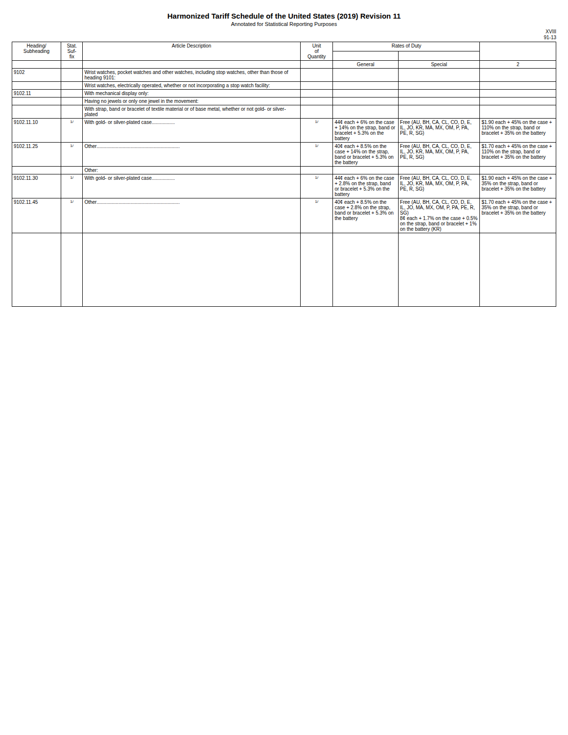Harmonized Tariff Schedule of the United States (2019) Revision 11
Annotated for Statistical Reporting Purposes
XVIII
91-13
| Heading/ Subheading | Stat. Suf- fix | Article Description | Unit of Quantity | Rates of Duty | |
| --- | --- | --- | --- | --- | --- |
| | | | | General | Special | 2 |
| 9102 | | Wrist watches, pocket watches and other watches, including stop watches, other than those of heading 9101: | | | | |
| | | Wrist watches, electrically operated, whether or not incorporating a stop watch facility: | | | | |
| 9102.11 | | With mechanical display only: | | | | |
| | | Having no jewels or only one jewel in the movement: | | | | |
| | | With strap, band or bracelet of textile material or of base metal, whether or not gold- or silver-plated | | | | |
| 9102.11.10 | 1/ | With gold- or silver-plated case ................. | 1/ | 44¢ each + 6% on the case + 14% on the strap, band or bracelet + 5.3% on the battery | Free (AU, BH, CA, CL, CO, D, E, IL, JO, KR, MA, MX, OM, P, PA, PE, R, SG) | $1.90 each + 45% on the case + 110% on the strap, band or bracelet + 35% on the battery |
| 9102.11.25 | 1/ | Other ............................................................. | 1/ | 40¢ each + 8.5% on the case + 14% on the strap, band or bracelet + 5.3% on the battery | Free (AU, BH, CA, CL, CO, D, E, IL, JO, KR, MA, MX, OM, P, PA, PE, R, SG) | $1.70 each + 45% on the case + 110% on the strap, band or bracelet + 35% on the battery |
| | | Other: | | | | |
| 9102.11.30 | 1/ | With gold- or silver-plated case ................. | 1/ | 44¢ each + 6% on the case + 2.8% on the strap, band or bracelet + 5.3% on the battery | Free (AU, BH, CA, CL, CO, D, E, IL, JO, KR, MA, MX, OM, P, PA, PE, R, SG) | $1.90 each + 45% on the case + 35% on the strap, band or bracelet + 35% on the battery |
| 9102.11.45 | 1/ | Other ............................................................. | 1/ | 40¢ each + 8.5% on the case + 2.8% on the strap, band or bracelet + 5.3% on the battery | Free (AU, BH, CA, CL, CO, D, E, IL, JO, MA, MX, OM, P, PA, PE, R, SG) 8¢ each + 1.7% on the case + 0.5% on the strap, band or bracelet + 1% on the battery (KR) | $1.70 each + 45% on the case + 35% on the strap, band or bracelet + 35% on the battery |